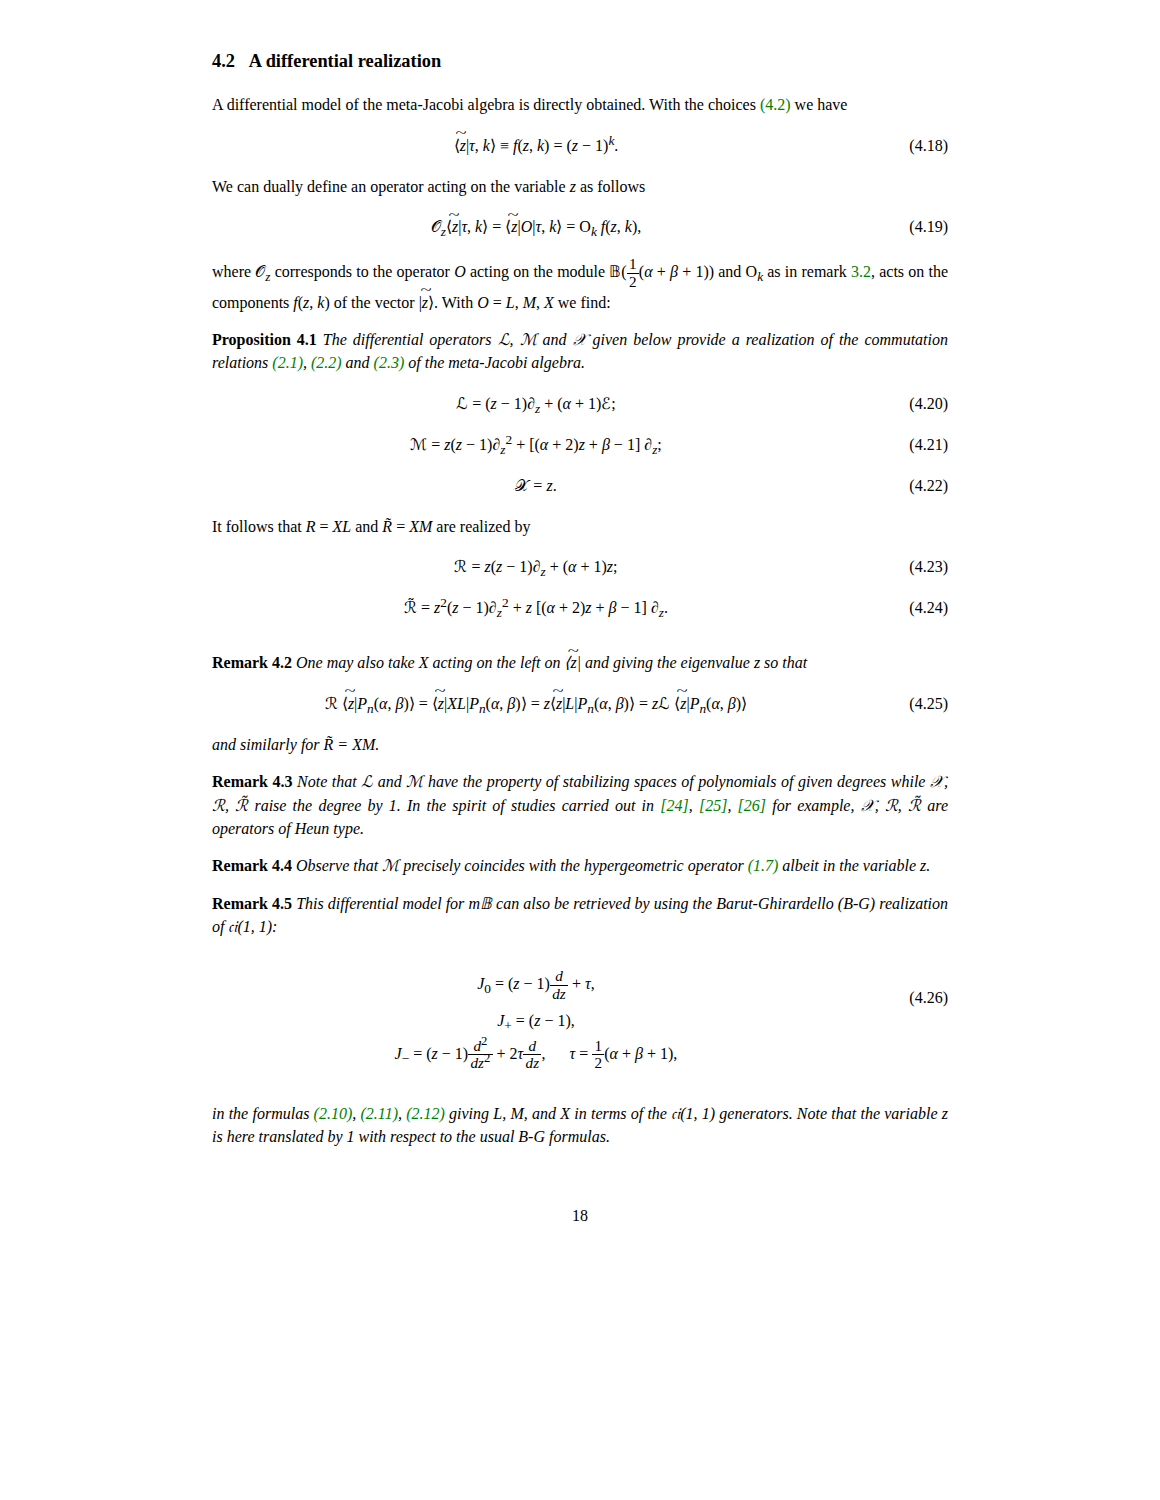4.2 A differential realization
A differential model of the meta-Jacobi algebra is directly obtained. With the choices (4.2) we have
⟨z|τ, k⟩ ≡ f(z, k) = (z − 1)k.
(4.18)
We can dually define an operator acting on the variable z as follows
𝒪z⟨z|τ, k⟩ = ⟨z|O|τ, k⟩ = Ok f(z, k),
(4.19)
where 𝒪z corresponds to the operator O acting on the module 𝔹(12(α + β + 1)) and Ok as in remark 3.2, acts on the components f(z, k) of the vector |z⟩. With O = L, M, X we find:
Proposition 4.1 The differential operators ℒ, ℳ and 𝒳 given below provide a realization of the commutation relations (2.1), (2.2) and (2.3) of the meta-Jacobi algebra.
ℒ = (z − 1)∂z + (α + 1)ℰ;
(4.20)
ℳ = z(z − 1)∂z2 + [(α + 2)z + β − 1] ∂z;
(4.21)
𝒳 = z.
(4.22)
It follows that R = XL and R̃ = XM are realized by
ℛ = z(z − 1)∂z + (α + 1)z;
(4.23)
ℛ̃ = z2(z − 1)∂z2 + z [(α + 2)z + β − 1] ∂z.
(4.24)
Remark 4.2 One may also take X acting on the left on ⟨z| and giving the eigenvalue z so that
ℛ ⟨z|Pn(α, β)⟩ = ⟨z|XL|Pn(α, β)⟩ = z⟨z|L|Pn(α, β)⟩ = z ℒ ⟨z|Pn(α, β)⟩
(4.25)
and similarly for R̃ = XM.
Remark 4.3 Note that ℒ and ℳ have the property of stabilizing spaces of polynomials of given degrees while 𝒳, ℛ, ℛ̃ raise the degree by 1. In the spirit of studies carried out in [24], [25], [26] for example, 𝒳, ℛ, ℛ̃ are operators of Heun type.
Remark 4.4 Observe that ℳ precisely coincides with the hypergeometric operator (1.7) albeit in the variable z.
Remark 4.5 This differential model for m𝔹 can also be retrieved by using the Barut-Ghirardello (B-G) realization of 𝔠𝔦(1, 1):
| J 0 = ( z − 1) d dz + τ , |
| J + = ( z − 1), |
| J − = ( z − 1) d 2 dz 2 + 2 τ d dz , τ = 1 2 ( α + β + 1), |
(4.26)
in the formulas (2.10), (2.11), (2.12) giving L, M, and X in terms of the 𝔠𝔦(1, 1) generators. Note that the variable z is here translated by 1 with respect to the usual B-G formulas.
18